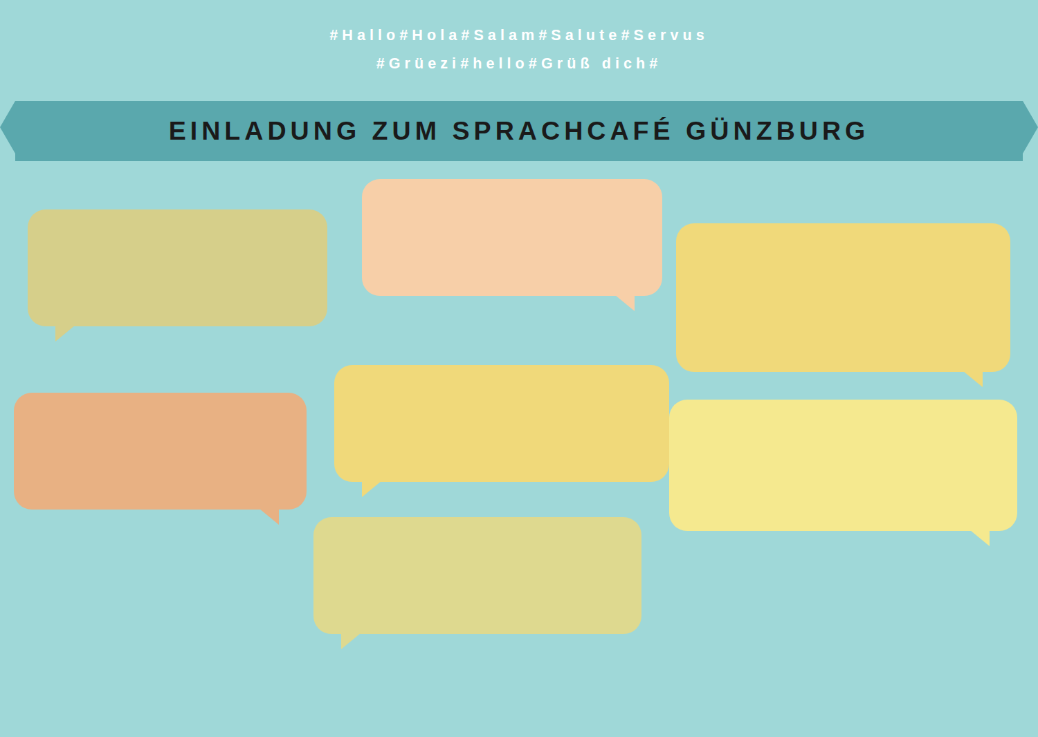#Hallo#Hola#Salam#Salute#Servus
#Grüezi#hello#Grüß dich#
Einladung zum Sprachcafé Günzburg
Kawiarenka
luźna atmosfera
poznawanie nowych ludzi rozmowy po niemiecku
Sprachcafé
angenehme Atmosphäre
neue Leute treffen
deutsch sprechen
مقهى التعارف
جو يسوده الراحة والهدوء
التعرف على أناس جدد
ممارسة اللغة الألمانية
Language-Café
pleasant atmosphere
meet new people
speak German
Café de idiomas
ambiente agradable
conocer gente nueva
practicar alemán.
کافه ای زبان
فضای آرام
ملاقات با افراد جدید
صحبت به زبان آلمانی
Cafenea de conversare
atmosferă relaxată
întîlniţi oameni noi
vorbiţi germană